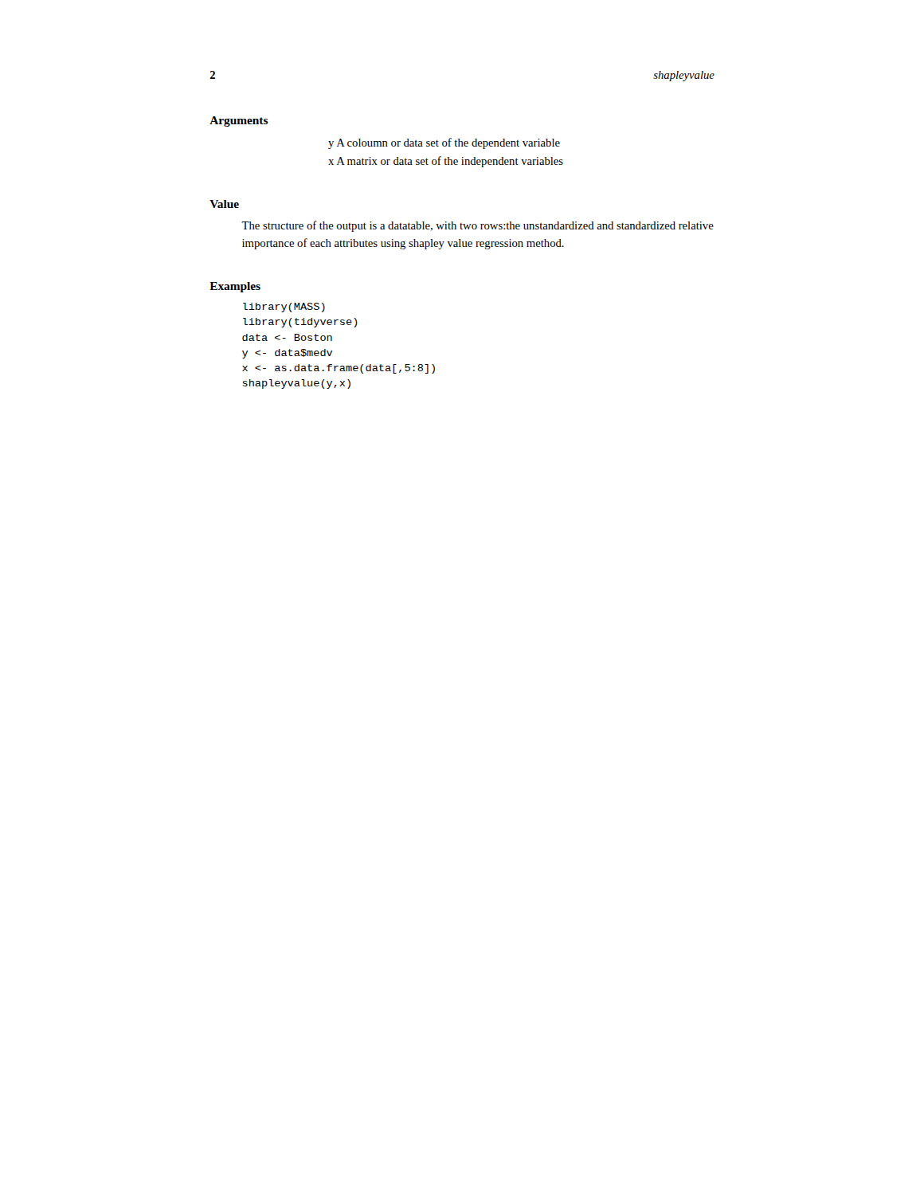2 shapleyvalue
Arguments
y A coloumn or data set of the dependent variable
x A matrix or data set of the independent variables
Value
The structure of the output is a datatable, with two rows:the unstandardized and standardized relative importance of each attributes using shapley value regression method.
Examples
library(MASS)
library(tidyverse)
data <- Boston
y <- data$medv
x <- as.data.frame(data[,5:8])
shapleyvalue(y,x)